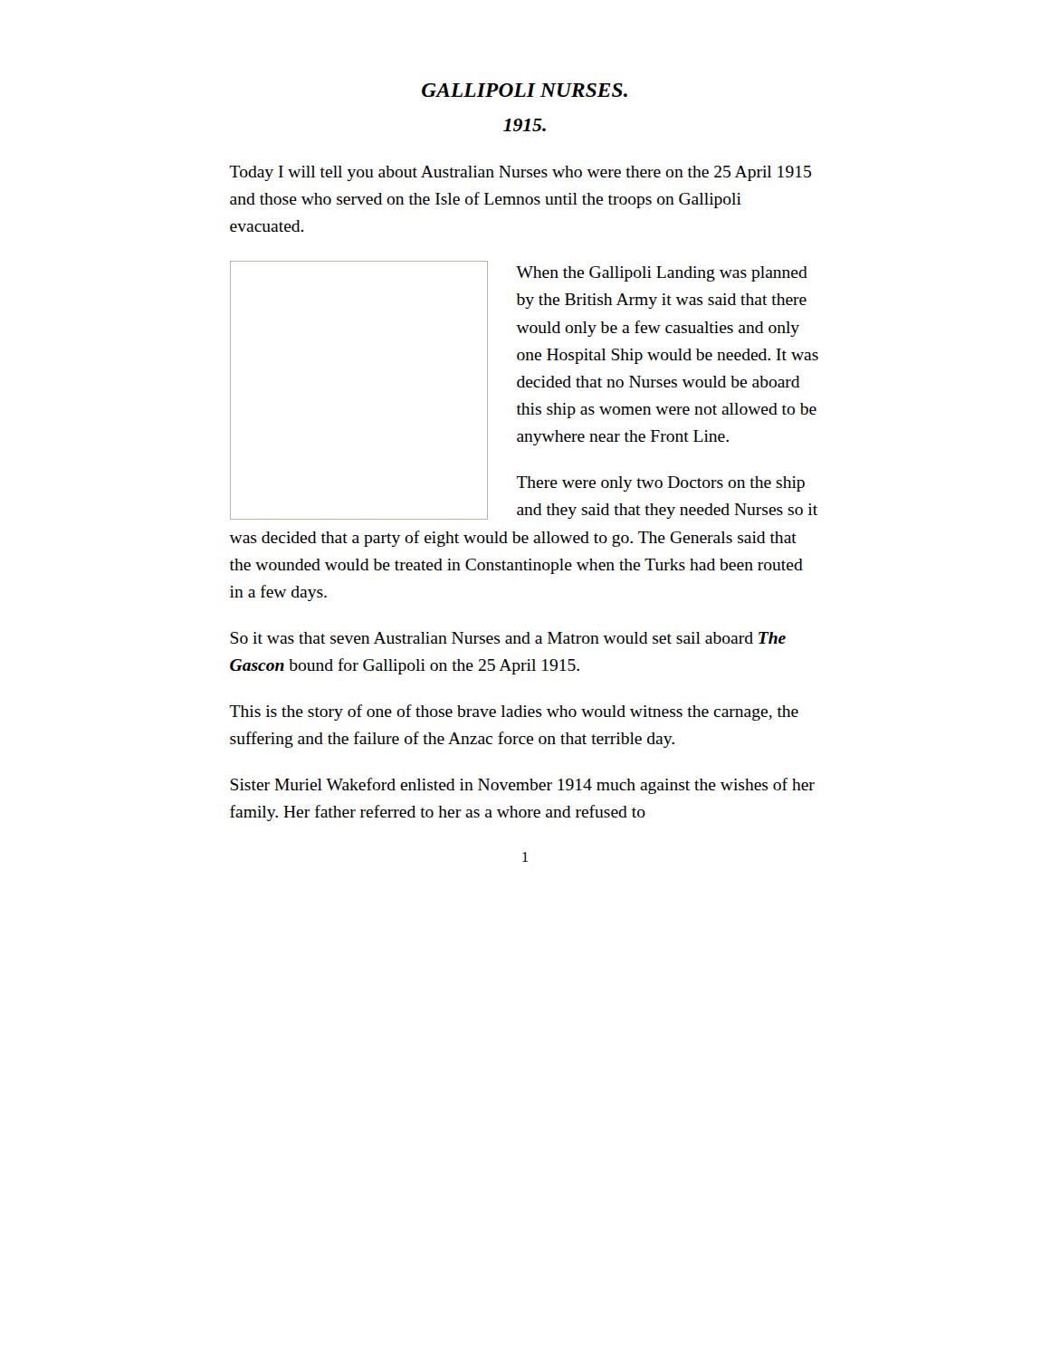GALLIPOLI NURSES.
1915.
Today I will tell you about Australian Nurses who were there on the 25 April 1915 and those who served on the Isle of Lemnos until the troops on Gallipoli evacuated.
When the Gallipoli Landing was planned by the British Army it was said that there would only be a few casualties and only one Hospital Ship would be needed. It was decided that no Nurses would be aboard this ship as women were not allowed to be anywhere near the Front Line.
There were only two Doctors on the ship and they said that they needed Nurses so it was decided that a party of eight would be allowed to go. The Generals said that the wounded would be treated in Constantinople when the Turks had been routed in a few days.
So it was that seven Australian Nurses and a Matron would set sail aboard The Gascon bound for Gallipoli on the 25 April 1915.
This is the story of one of those brave ladies who would witness the carnage, the suffering and the failure of the Anzac force on that terrible day.
Sister Muriel Wakeford enlisted in November 1914 much against the wishes of her family. Her father referred to her as a whore and refused to
1